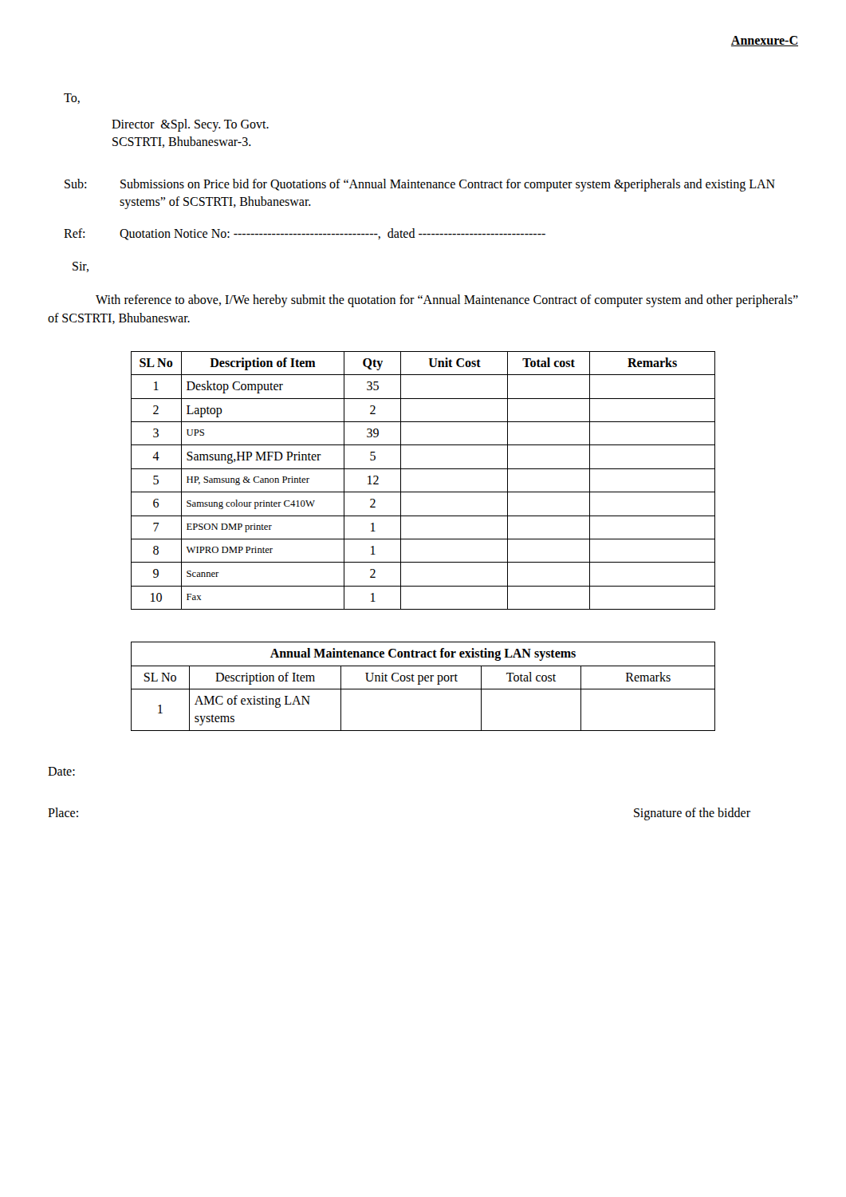Annexure-C
To,
Director &Spl. Secy. To Govt.
SCSTRTI, Bhubaneswar-3.
Sub:
Submissions on Price bid for Quotations of “Annual Maintenance Contract for computer system &peripherals and existing LAN systems” of SCSTRTI, Bhubaneswar.
Ref:
Quotation Notice No: ----------------------------------, dated ------------------------------
Sir,
With reference to above, I/We hereby submit the quotation for “Annual Maintenance Contract of computer system and other peripherals” of SCSTRTI, Bhubaneswar.
| SL No | Description of Item | Qty | Unit Cost | Total cost | Remarks |
| --- | --- | --- | --- | --- | --- |
| 1 | Desktop Computer | 35 | | | |
| 2 | Laptop | 2 | | | |
| 3 | UPS | 39 | | | |
| 4 | Samsung,HP MFD Printer | 5 | | | |
| 5 | HP, Samsung & Canon Printer | 12 | | | |
| 6 | Samsung colour printer C410W | 2 | | | |
| 7 | EPSON DMP printer | 1 | | | |
| 8 | WIPRO DMP Printer | 1 | | | |
| 9 | Scanner | 2 | | | |
| 10 | Fax | 1 | | | |
| Annual Maintenance Contract for existing LAN systems |
| --- |
| SL No | Description of Item | Unit Cost per port | Total cost | Remarks |
| 1 | AMC of existing LAN systems | | | |
Date:
Place:
Signature of the bidder